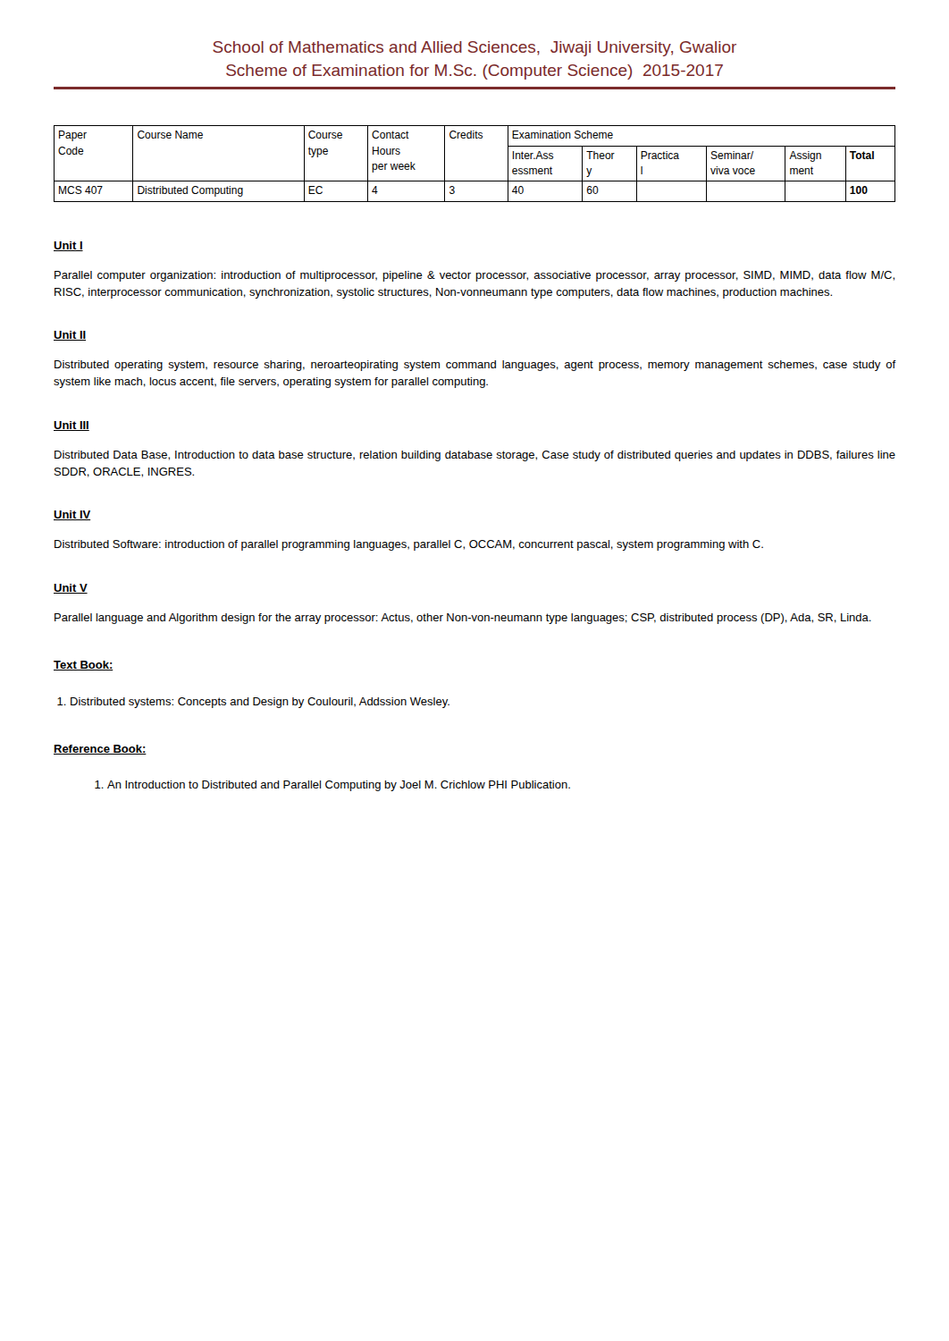School of Mathematics and Allied Sciences, Jiwaji University, Gwalior
Scheme of Examination for M.Sc. (Computer Science) 2015-2017
| Paper Code | Course Name | Course type | Contact Hours per week | Credits | Examination Scheme |
| --- | --- | --- | --- | --- | --- |
| Inter.Ass essment | Theor y | Practica l | Seminar/ viva voce | Assign ment | Total |
| MCS 407 | Distributed Computing | EC | 4 | 3 | 40 | 60 | | | | 100 |
Unit I
Parallel computer organization: introduction of multiprocessor, pipeline & vector processor, associative processor, array processor, SIMD, MIMD, data flow M/C, RISC, interprocessor communication, synchronization, systolic structures, Non-vonneumann type computers, data flow machines, production machines.
Unit II
Distributed operating system, resource sharing, neroarteopirating system command languages, agent process, memory management schemes, case study of system like mach, locus accent, file servers, operating system for parallel computing.
Unit III
Distributed Data Base, Introduction to data base structure, relation building database storage, Case study of distributed queries and updates in DDBS, failures line SDDR, ORACLE, INGRES.
Unit IV
Distributed Software: introduction of parallel programming languages, parallel C, OCCAM, concurrent pascal, system programming with C.
Unit V
Parallel language and Algorithm design for the array processor: Actus, other Non-von-neumann type languages; CSP, distributed process (DP), Ada, SR, Linda.
Text Book:
Distributed systems: Concepts and Design by Coulouril, Addssion Wesley.
Reference Book:
An Introduction to Distributed and Parallel Computing by Joel M. Crichlow PHI Publication.